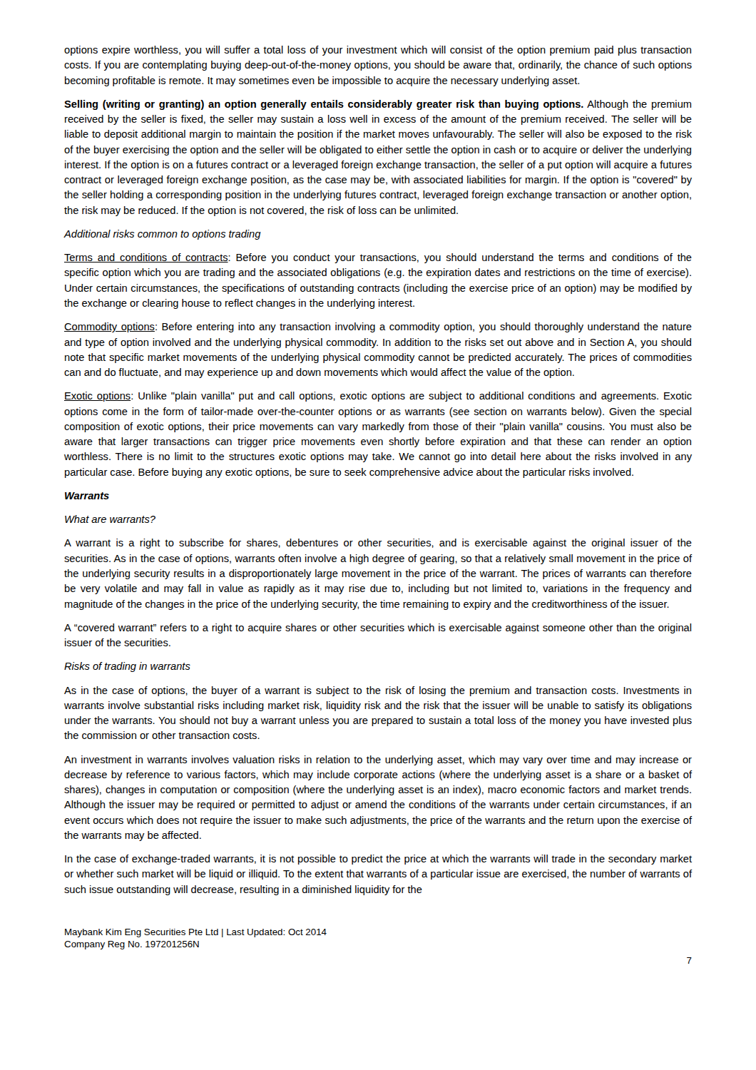options expire worthless, you will suffer a total loss of your investment which will consist of the option premium paid plus transaction costs. If you are contemplating buying deep-out-of-the-money options, you should be aware that, ordinarily, the chance of such options becoming profitable is remote. It may sometimes even be impossible to acquire the necessary underlying asset.
Selling (writing or granting) an option generally entails considerably greater risk than buying options. Although the premium received by the seller is fixed, the seller may sustain a loss well in excess of the amount of the premium received. The seller will be liable to deposit additional margin to maintain the position if the market moves unfavourably. The seller will also be exposed to the risk of the buyer exercising the option and the seller will be obligated to either settle the option in cash or to acquire or deliver the underlying interest. If the option is on a futures contract or a leveraged foreign exchange transaction, the seller of a put option will acquire a futures contract or leveraged foreign exchange position, as the case may be, with associated liabilities for margin. If the option is "covered" by the seller holding a corresponding position in the underlying futures contract, leveraged foreign exchange transaction or another option, the risk may be reduced. If the option is not covered, the risk of loss can be unlimited.
Additional risks common to options trading
Terms and conditions of contracts: Before you conduct your transactions, you should understand the terms and conditions of the specific option which you are trading and the associated obligations (e.g. the expiration dates and restrictions on the time of exercise). Under certain circumstances, the specifications of outstanding contracts (including the exercise price of an option) may be modified by the exchange or clearing house to reflect changes in the underlying interest.
Commodity options: Before entering into any transaction involving a commodity option, you should thoroughly understand the nature and type of option involved and the underlying physical commodity. In addition to the risks set out above and in Section A, you should note that specific market movements of the underlying physical commodity cannot be predicted accurately. The prices of commodities can and do fluctuate, and may experience up and down movements which would affect the value of the option.
Exotic options: Unlike "plain vanilla" put and call options, exotic options are subject to additional conditions and agreements. Exotic options come in the form of tailor-made over-the-counter options or as warrants (see section on warrants below). Given the special composition of exotic options, their price movements can vary markedly from those of their "plain vanilla" cousins. You must also be aware that larger transactions can trigger price movements even shortly before expiration and that these can render an option worthless. There is no limit to the structures exotic options may take. We cannot go into detail here about the risks involved in any particular case. Before buying any exotic options, be sure to seek comprehensive advice about the particular risks involved.
Warrants
What are warrants?
A warrant is a right to subscribe for shares, debentures or other securities, and is exercisable against the original issuer of the securities. As in the case of options, warrants often involve a high degree of gearing, so that a relatively small movement in the price of the underlying security results in a disproportionately large movement in the price of the warrant. The prices of warrants can therefore be very volatile and may fall in value as rapidly as it may rise due to, including but not limited to, variations in the frequency and magnitude of the changes in the price of the underlying security, the time remaining to expiry and the creditworthiness of the issuer.
A “covered warrant” refers to a right to acquire shares or other securities which is exercisable against someone other than the original issuer of the securities.
Risks of trading in warrants
As in the case of options, the buyer of a warrant is subject to the risk of losing the premium and transaction costs. Investments in warrants involve substantial risks including market risk, liquidity risk and the risk that the issuer will be unable to satisfy its obligations under the warrants. You should not buy a warrant unless you are prepared to sustain a total loss of the money you have invested plus the commission or other transaction costs.
An investment in warrants involves valuation risks in relation to the underlying asset, which may vary over time and may increase or decrease by reference to various factors, which may include corporate actions (where the underlying asset is a share or a basket of shares), changes in computation or composition (where the underlying asset is an index), macro economic factors and market trends. Although the issuer may be required or permitted to adjust or amend the conditions of the warrants under certain circumstances, if an event occurs which does not require the issuer to make such adjustments, the price of the warrants and the return upon the exercise of the warrants may be affected.
In the case of exchange-traded warrants, it is not possible to predict the price at which the warrants will trade in the secondary market or whether such market will be liquid or illiquid. To the extent that warrants of a particular issue are exercised, the number of warrants of such issue outstanding will decrease, resulting in a diminished liquidity for the
Maybank Kim Eng Securities Pte Ltd | Last Updated: Oct 2014
Company Reg No. 197201256N
7